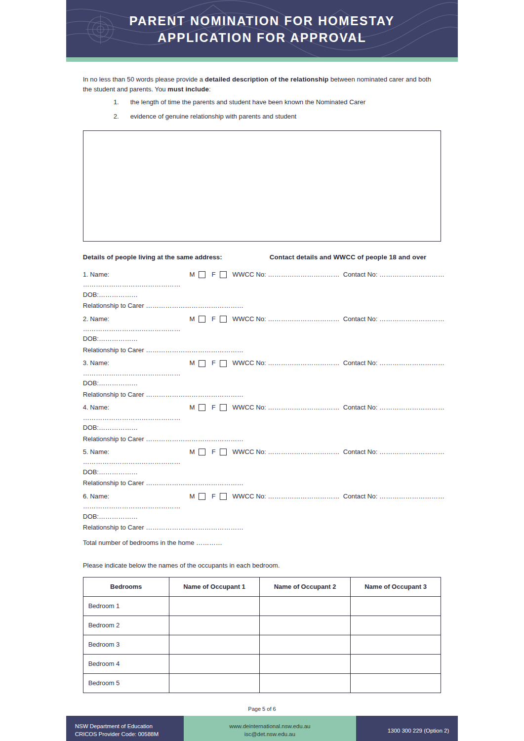Parent Nomination for Homestay
Application for Approval
In no less than 50 words please provide a detailed description of the relationship between nominated carer and both the student and parents. You must include:
the length of time the parents and student have been known the Nominated Carer
evidence of genuine relationship with parents and student
Details of people living at the same address:
Contact details and WWCC of people 18 and over
1. Name: ……………………………………… DOB:………………
M F WWCC No: …………………………… Contact No: …………………………
Relationship to Carer ………………………………………
2. Name: ……………………………………… DOB:………………
M F WWCC No: …………………………… Contact No: …………………………
Relationship to Carer ………………………………………
3. Name: ……………………………………… DOB:………………
M F WWCC No: …………………………… Contact No: …………………………
Relationship to Carer ………………………………………
4. Name: ……………………………………… DOB:………………
M F WWCC No: …………………………… Contact No: …………………………
Relationship to Carer ………………………………………
5. Name: ……………………………………… DOB:………………
M F WWCC No: …………………………… Contact No: …………………………
Relationship to Carer ………………………………………
6. Name: ……………………………………… DOB:………………
M F WWCC No: …………………………… Contact No: …………………………
Relationship to Carer ………………………………………
Total number of bedrooms in the home …………
Please indicate below the names of the occupants in each bedroom.
| Bedrooms | Name of Occupant 1 | Name of Occupant 2 | Name of Occupant 3 |
| --- | --- | --- | --- |
| Bedroom 1 | | | |
| Bedroom 2 | | | |
| Bedroom 3 | | | |
| Bedroom 4 | | | |
| Bedroom 5 | | | |
Page 5 of 6
NSW Department of Education
CRICOS Provider Code: 00588M
www.deinternational.nsw.edu.au
isc@det.nsw.edu.au
1300 300 229 (Option 2)